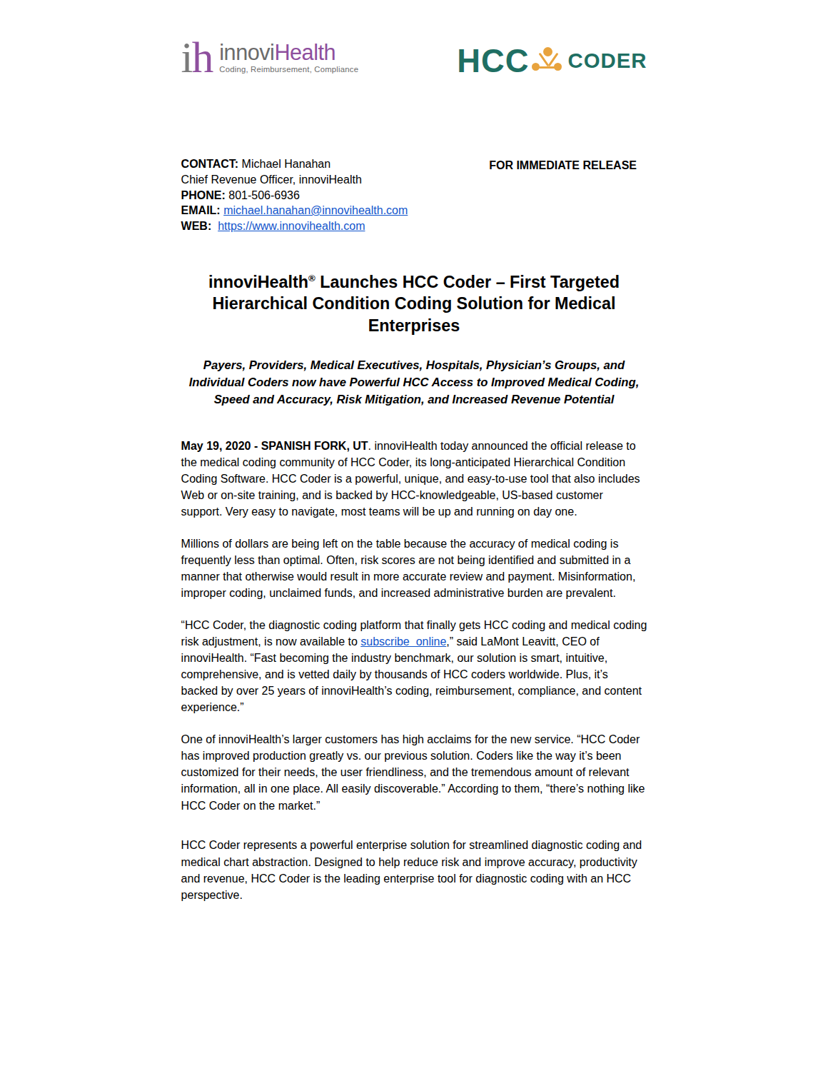ih
innovi Health
Coding, Reimbursement, Compliance
HCC CODER
CONTACT: Michael Hanahan
Chief Revenue Officer, innoviHealth
PHONE: 801-506-6936
EMAIL: michael.hanahan@innovihealth.com
WEB: https://www.innovihealth.com
FOR IMMEDIATE RELEASE
innoviHealth® Launches HCC Coder – First Targeted
Hierarchical Condition Coding Solution for Medical Enterprises
Payers, Providers, Medical Executives, Hospitals, Physician’s Groups, and
Individual Coders now have Powerful HCC Access to Improved Medical Coding,
Speed and Accuracy, Risk Mitigation, and Increased Revenue Potential
May 19, 2020 - SPANISH FORK, UT. innoviHealth today announced the official release to the medical coding community of HCC Coder, its long-anticipated Hierarchical Condition Coding Software. HCC Coder is a powerful, unique, and easy-to-use tool that also includes Web or on-site training, and is backed by HCC-knowledgeable, US-based customer support. Very easy to navigate, most teams will be up and running on day one.
Millions of dollars are being left on the table because the accuracy of medical coding is frequently less than optimal. Often, risk scores are not being identified and submitted in a manner that otherwise would result in more accurate review and payment. Misinformation, improper coding, unclaimed funds, and increased administrative burden are prevalent.
“HCC Coder, the diagnostic coding platform that finally gets HCC coding and medical coding risk adjustment, is now available to subscribe online,” said LaMont Leavitt, CEO of innoviHealth. “Fast becoming the industry benchmark, our solution is smart, intuitive, comprehensive, and is vetted daily by thousands of HCC coders worldwide. Plus, it’s backed by over 25 years of innoviHealth’s coding, reimbursement, compliance, and content experience.”
One of innoviHealth’s larger customers has high acclaims for the new service. “HCC Coder has improved production greatly vs. our previous solution. Coders like the way it’s been customized for their needs, the user friendliness, and the tremendous amount of relevant information, all in one place. All easily discoverable.” According to them, “there’s nothing like HCC Coder on the market.”
HCC Coder represents a powerful enterprise solution for streamlined diagnostic coding and medical chart abstraction. Designed to help reduce risk and improve accuracy, productivity and revenue, HCC Coder is the leading enterprise tool for diagnostic coding with an HCC perspective.